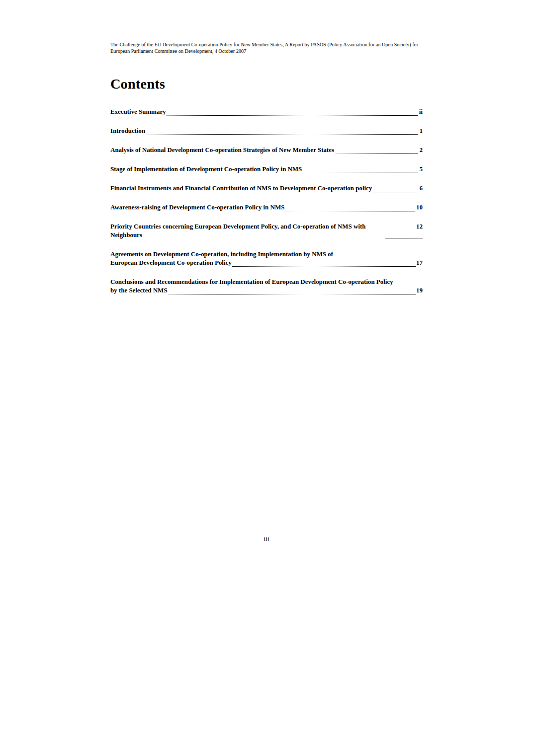The Challenge of the EU Development Co-operation Policy for New Member States, A Report by PASOS (Policy Association for an Open Society) for European Parliament Committee on Development, 4 October 2007
Contents
Executive Summary ii
Introduction 1
Analysis of National Development Co-operation Strategies of New Member States 2
Stage of Implementation of Development Co-operation Policy in NMS 5
Financial Instruments and Financial Contribution of NMS to Development Co-operation policy 6
Awareness-raising of Development Co-operation Policy in NMS 10
Priority Countries concerning European Development Policy, and Co-operation of NMS with Neighbours 12
Agreements on Development Co-operation, including Implementation by NMS of European Development Co-operation Policy 17
Conclusions and Recommendations for Implementation of European Development Co-operation Policy by the Selected NMS 19
iii